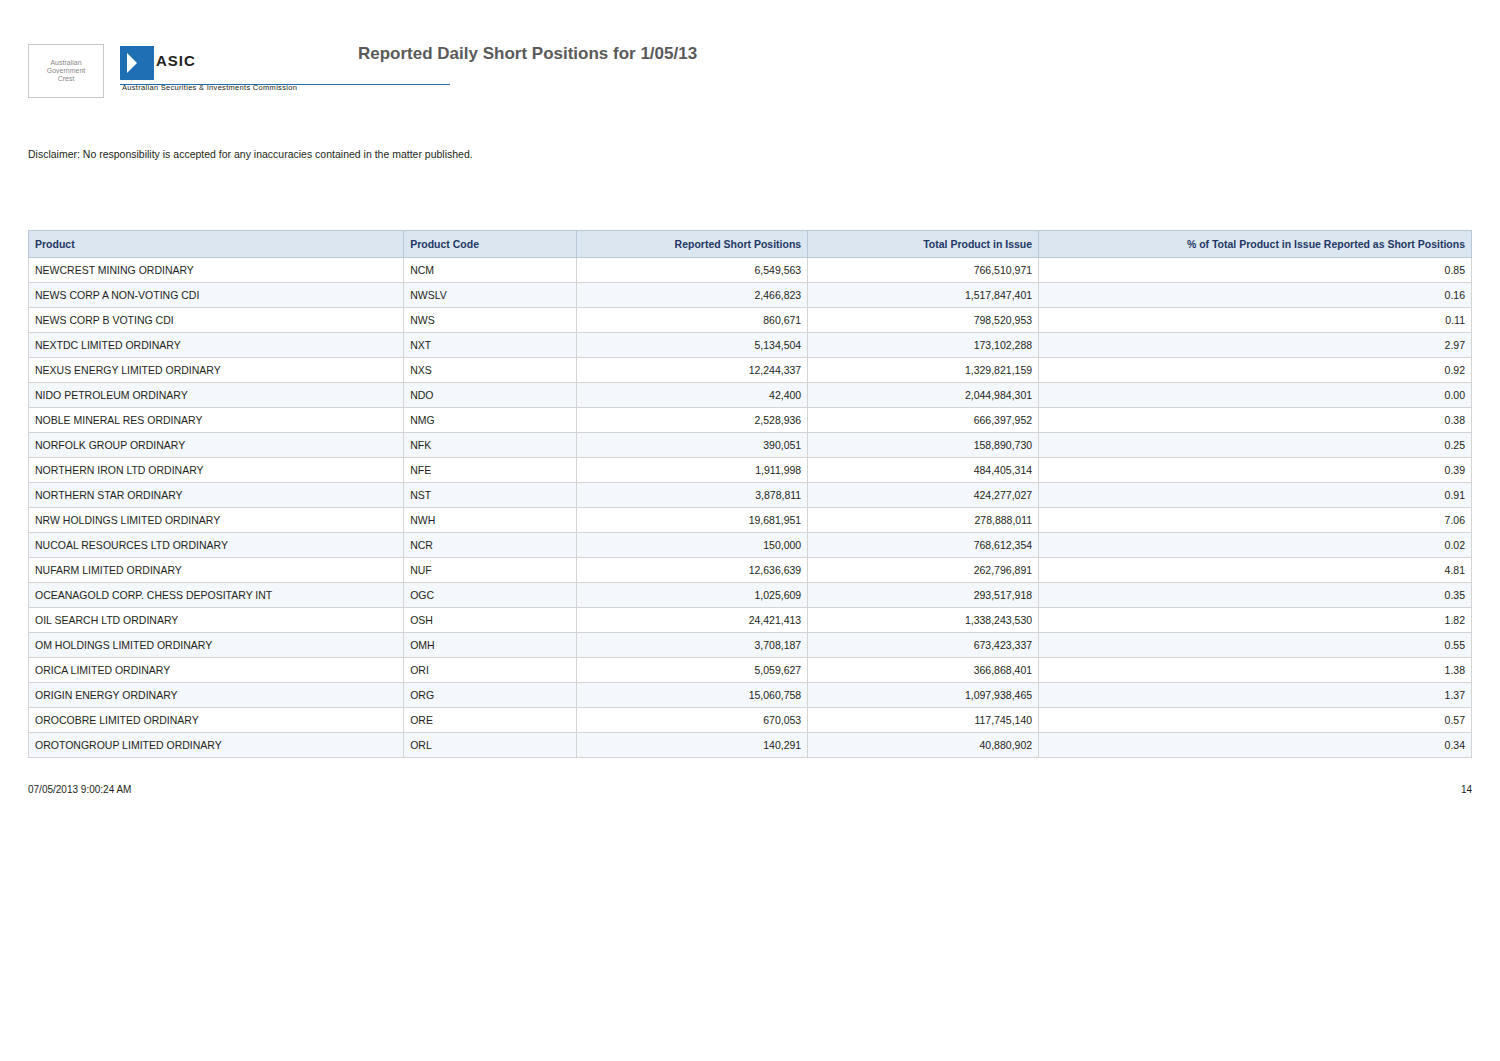Australian
Government
Crest
ASIC
Australian Securities & Investments Commission
Reported Daily Short Positions for 1/05/13
Disclaimer: No responsibility is accepted for any inaccuracies contained in the matter published.
| Product | Product Code | Reported Short Positions | Total Product in Issue | % of Total Product in Issue Reported as Short Positions |
| --- | --- | --- | --- | --- |
| NEWCREST MINING ORDINARY | NCM | 6,549,563 | 766,510,971 | 0.85 |
| NEWS CORP A NON-VOTING CDI | NWSLV | 2,466,823 | 1,517,847,401 | 0.16 |
| NEWS CORP B VOTING CDI | NWS | 860,671 | 798,520,953 | 0.11 |
| NEXTDC LIMITED ORDINARY | NXT | 5,134,504 | 173,102,288 | 2.97 |
| NEXUS ENERGY LIMITED ORDINARY | NXS | 12,244,337 | 1,329,821,159 | 0.92 |
| NIDO PETROLEUM ORDINARY | NDO | 42,400 | 2,044,984,301 | 0.00 |
| NOBLE MINERAL RES ORDINARY | NMG | 2,528,936 | 666,397,952 | 0.38 |
| NORFOLK GROUP ORDINARY | NFK | 390,051 | 158,890,730 | 0.25 |
| NORTHERN IRON LTD ORDINARY | NFE | 1,911,998 | 484,405,314 | 0.39 |
| NORTHERN STAR ORDINARY | NST | 3,878,811 | 424,277,027 | 0.91 |
| NRW HOLDINGS LIMITED ORDINARY | NWH | 19,681,951 | 278,888,011 | 7.06 |
| NUCOAL RESOURCES LTD ORDINARY | NCR | 150,000 | 768,612,354 | 0.02 |
| NUFARM LIMITED ORDINARY | NUF | 12,636,639 | 262,796,891 | 4.81 |
| OCEANAGOLD CORP. CHESS DEPOSITARY INT | OGC | 1,025,609 | 293,517,918 | 0.35 |
| OIL SEARCH LTD ORDINARY | OSH | 24,421,413 | 1,338,243,530 | 1.82 |
| OM HOLDINGS LIMITED ORDINARY | OMH | 3,708,187 | 673,423,337 | 0.55 |
| ORICA LIMITED ORDINARY | ORI | 5,059,627 | 366,868,401 | 1.38 |
| ORIGIN ENERGY ORDINARY | ORG | 15,060,758 | 1,097,938,465 | 1.37 |
| OROCOBRE LIMITED ORDINARY | ORE | 670,053 | 117,745,140 | 0.57 |
| OROTONGROUP LIMITED ORDINARY | ORL | 140,291 | 40,880,902 | 0.34 |
07/05/2013 9:00:24 AM 14